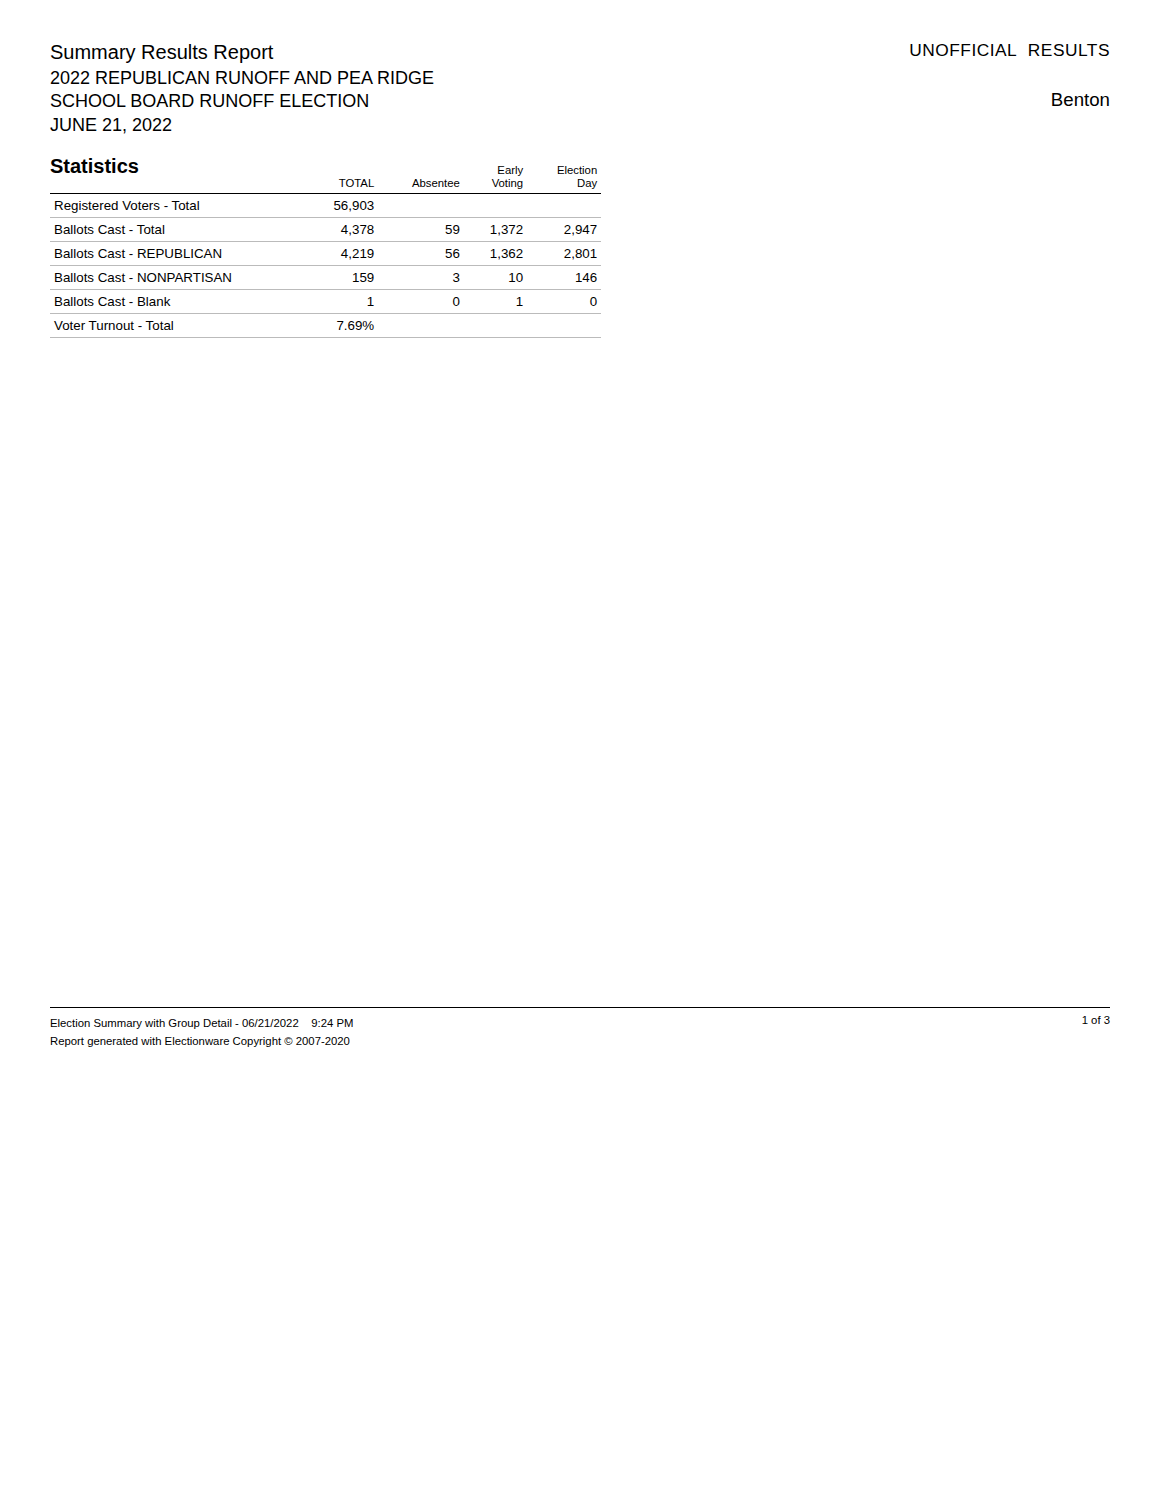Summary Results Report
2022 REPUBLICAN RUNOFF AND PEA RIDGE
SCHOOL BOARD RUNOFF ELECTION
JUNE 21, 2022
UNOFFICIAL RESULTS
Benton
Statistics
| | TOTAL | Absentee | Early Voting | Election Day |
| --- | --- | --- | --- | --- |
| Registered Voters - Total | 56,903 | | | |
| Ballots Cast - Total | 4,378 | 59 | 1,372 | 2,947 |
| Ballots Cast - REPUBLICAN | 4,219 | 56 | 1,362 | 2,801 |
| Ballots Cast - NONPARTISAN | 159 | 3 | 10 | 146 |
| Ballots Cast - Blank | 1 | 0 | 1 | 0 |
| Voter Turnout - Total | 7.69% | | | |
Election Summary with Group Detail - 06/21/2022 9:24 PM
Report generated with Electionware Copyright © 2007-2020
1 of 3